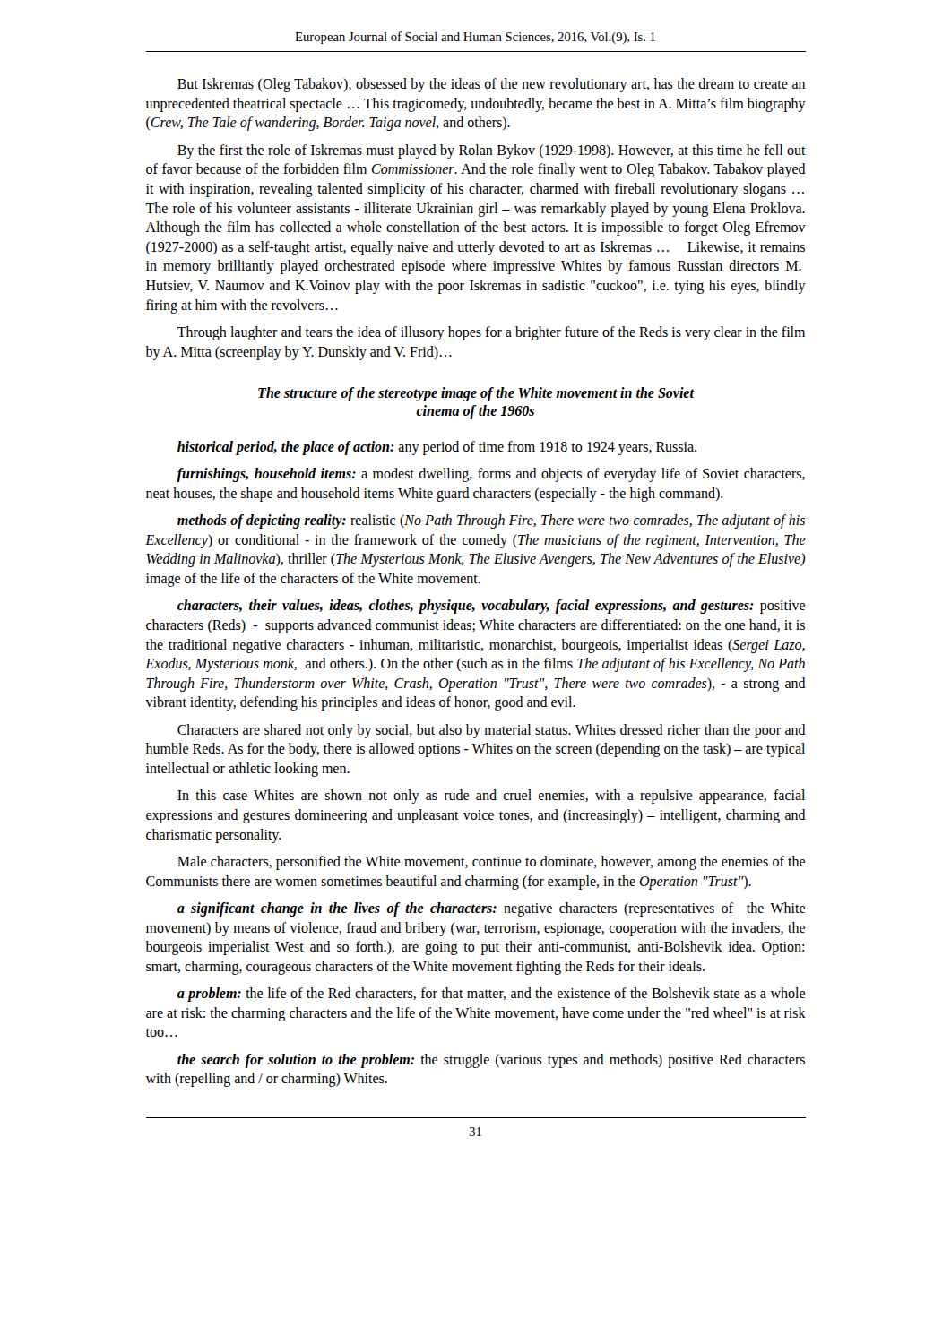European Journal of Social and Human Sciences, 2016, Vol.(9), Is. 1
But Iskremas (Oleg Tabakov), obsessed by the ideas of the new revolutionary art, has the dream to create an unprecedented theatrical spectacle … This tragicomedy, undoubtedly, became the best in A. Mitta’s film biography (Crew, The Tale of wandering, Border. Taiga novel, and others).
By the first the role of Iskremas must played by Rolan Bykov (1929-1998). However, at this time he fell out of favor because of the forbidden film Commissioner. And the role finally went to Oleg Tabakov. Tabakov played it with inspiration, revealing talented simplicity of his character, charmed with fireball revolutionary slogans … The role of his volunteer assistants - illiterate Ukrainian girl – was remarkably played by young Elena Proklova. Although the film has collected a whole constellation of the best actors. It is impossible to forget Oleg Efremov (1927-2000) as a self-taught artist, equally naive and utterly devoted to art as Iskremas … Likewise, it remains in memory brilliantly played orchestrated episode where impressive Whites by famous Russian directors M. Hutsiev, V. Naumov and K.Voinov play with the poor Iskremas in sadistic "cuckoo", i.e. tying his eyes, blindly firing at him with the revolvers…
Through laughter and tears the idea of illusory hopes for a brighter future of the Reds is very clear in the film by A. Mitta (screenplay by Y. Dunskiy and V. Frid)…
The structure of the stereotype image of the White movement in the Soviet
cinema of the 1960s
historical period, the place of action: any period of time from 1918 to 1924 years, Russia.
furnishings, household items: a modest dwelling, forms and objects of everyday life of Soviet characters, neat houses, the shape and household items White guard characters (especially - the high command).
methods of depicting reality: realistic (No Path Through Fire, There were two comrades, The adjutant of his Excellency) or conditional - in the framework of the comedy (The musicians of the regiment, Intervention, The Wedding in Malinovka), thriller (The Mysterious Monk, The Elusive Avengers, The New Adventures of the Elusive) image of the life of the characters of the White movement.
characters, their values, ideas, clothes, physique, vocabulary, facial expressions, and gestures: positive characters (Reds) - supports advanced communist ideas; White characters are differentiated: on the one hand, it is the traditional negative characters - inhuman, militaristic, monarchist, bourgeois, imperialist ideas (Sergei Lazo, Exodus, Mysterious monk, and others.). On the other (such as in the films The adjutant of his Excellency, No Path Through Fire, Thunderstorm over White, Crash, Operation "Trust", There were two comrades), - a strong and vibrant identity, defending his principles and ideas of honor, good and evil.
Characters are shared not only by social, but also by material status. Whites dressed richer than the poor and humble Reds. As for the body, there is allowed options - Whites on the screen (depending on the task) – are typical intellectual or athletic looking men.
In this case Whites are shown not only as rude and cruel enemies, with a repulsive appearance, facial expressions and gestures domineering and unpleasant voice tones, and (increasingly) – intelligent, charming and charismatic personality.
Male characters, personified the White movement, continue to dominate, however, among the enemies of the Communists there are women sometimes beautiful and charming (for example, in the Operation "Trust").
a significant change in the lives of the characters: negative characters (representatives of the White movement) by means of violence, fraud and bribery (war, terrorism, espionage, cooperation with the invaders, the bourgeois imperialist West and so forth.), are going to put their anti-communist, anti-Bolshevik idea. Option: smart, charming, courageous characters of the White movement fighting the Reds for their ideals.
a problem: the life of the Red characters, for that matter, and the existence of the Bolshevik state as a whole are at risk: the charming characters and the life of the White movement, have come under the "red wheel" is at risk too…
the search for solution to the problem: the struggle (various types and methods) positive Red characters with (repelling and / or charming) Whites.
31